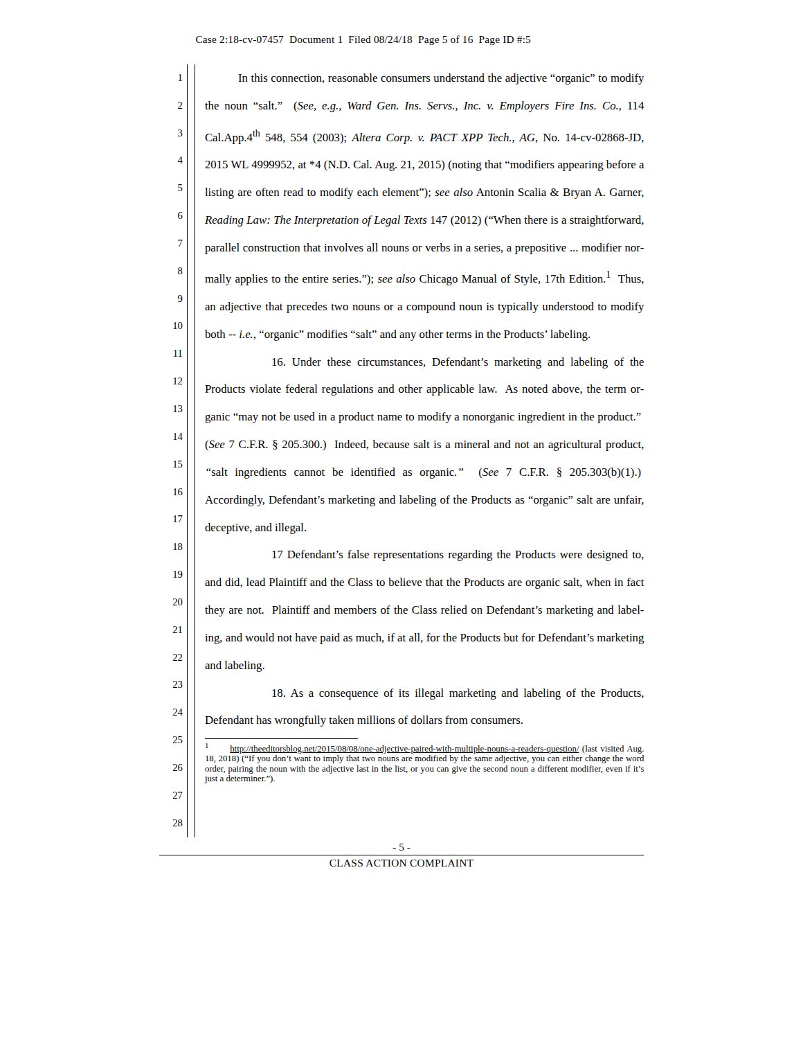Case 2:18-cv-07457 Document 1 Filed 08/24/18 Page 5 of 16 Page ID #:5
1
2
3
4
5
6
7
8
9
10
11
12
13
14
15
16
17
18
19
20
21
22
23
24
25
26
27
28
In this connection, reasonable consumers understand the adjective “organic” to modify the noun “salt.” (See, e.g., Ward Gen. Ins. Servs., Inc. v. Employers Fire Ins. Co., 114 Cal.App.4th 548, 554 (2003); Altera Corp. v. PACT XPP Tech., AG, No. 14-cv-02868-JD, 2015 WL 4999952, at *4 (N.D. Cal. Aug. 21, 2015) (noting that “modifiers appearing before a listing are often read to modify each element”); see also Antonin Scalia & Bryan A. Garner, Reading Law: The Interpretation of Legal Texts 147 (2012) (“When there is a straightforward, parallel construction that involves all nouns or verbs in a series, a prepositive ... modifier normally applies to the entire series.”); see also Chicago Manual of Style, 17th Edition.1 Thus, an adjective that precedes two nouns or a compound noun is typically understood to modify both -- i.e., “organic” modifies “salt” and any other terms in the Products’ labeling.
16. Under these circumstances, Defendant’s marketing and labeling of the Products violate federal regulations and other applicable law. As noted above, the term organic “may not be used in a product name to modify a nonorganic ingredient in the product.” (See 7 C.F.R. § 205.300.) Indeed, because salt is a mineral and not an agricultural product, “salt ingredients cannot be identified as organic.” (See 7 C.F.R. § 205.303(b)(1).) Accordingly, Defendant’s marketing and labeling of the Products as “organic” salt are unfair, deceptive, and illegal.
17 Defendant’s false representations regarding the Products were designed to, and did, lead Plaintiff and the Class to believe that the Products are organic salt, when in fact they are not. Plaintiff and members of the Class relied on Defendant’s marketing and labeling, and would not have paid as much, if at all, for the Products but for Defendant’s marketing and labeling.
18. As a consequence of its illegal marketing and labeling of the Products, Defendant has wrongfully taken millions of dollars from consumers.
1 http://theeditorsblog.net/2015/08/08/one-adjective-paired-with-multiple-nouns-a-readers-question/ (last visited Aug. 18, 2018) (“If you don’t want to imply that two nouns are modified by the same adjective, you can either change the word order, pairing the noun with the adjective last in the list, or you can give the second noun a different modifier, even if it’s just a determiner.”).
- 5 -
CLASS ACTION COMPLAINT